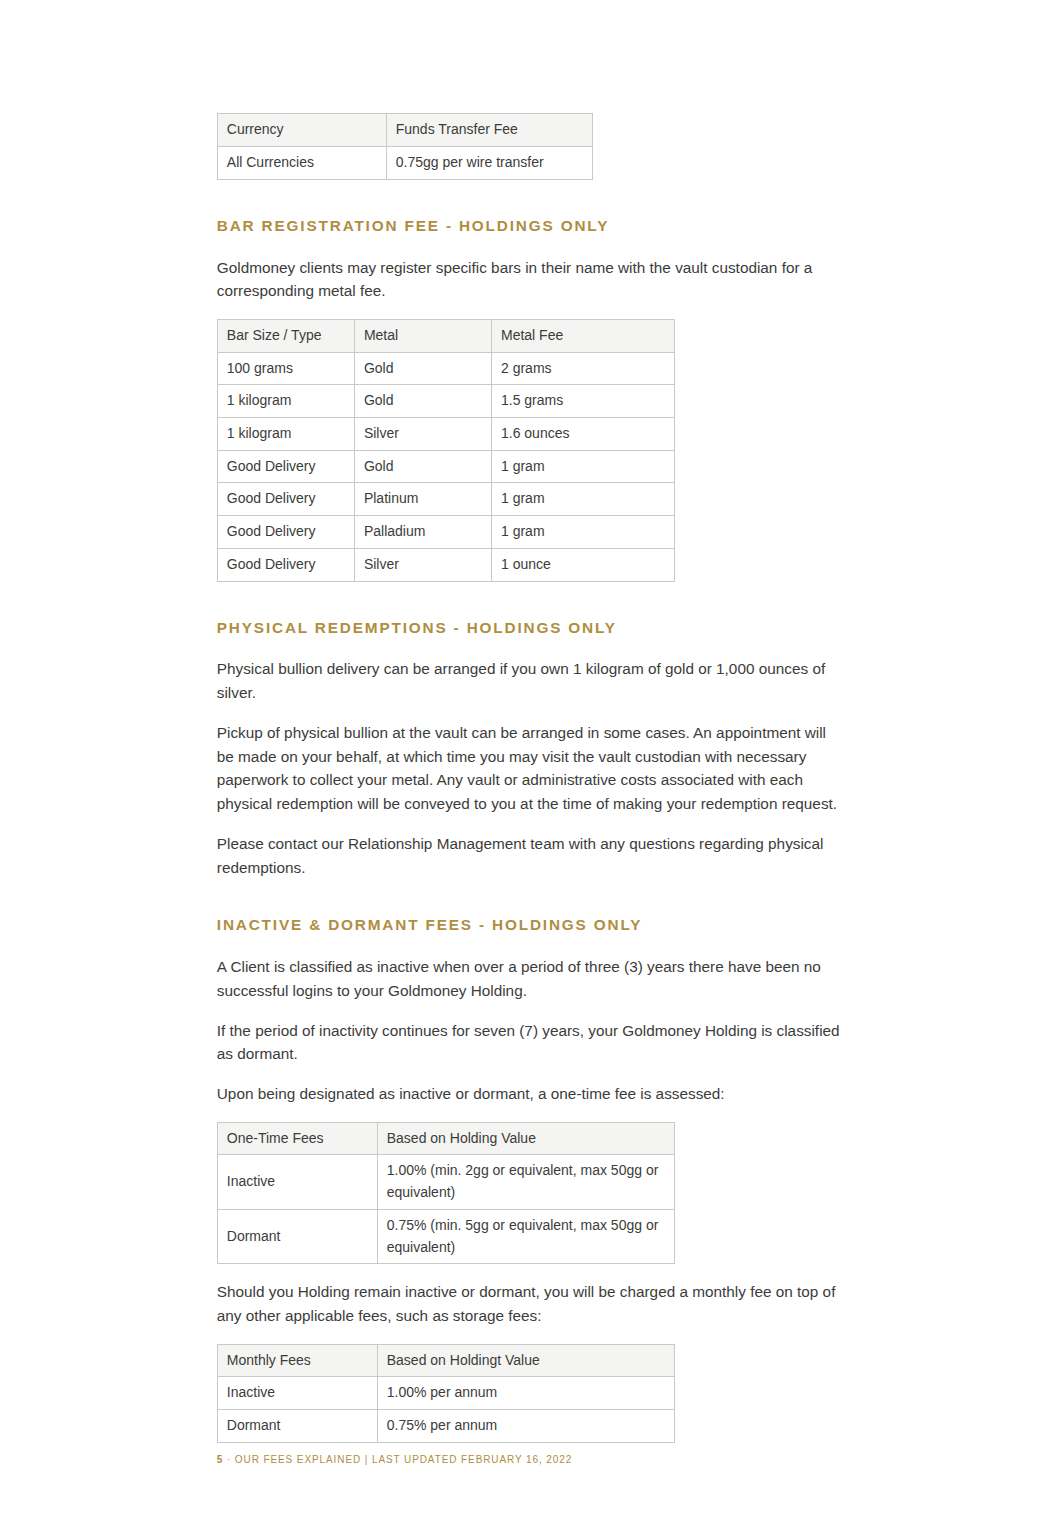| Currency | Funds Transfer Fee |
| All Currencies | 0.75gg per wire transfer |
Bar Registration Fee - Holdings Only
Goldmoney clients may register specific bars in their name with the vault custodian for a corresponding metal fee.
| Bar Size / Type | Metal | Metal Fee |
| 100 grams | Gold | 2 grams |
| 1 kilogram | Gold | 1.5 grams |
| 1 kilogram | Silver | 1.6 ounces |
| Good Delivery | Gold | 1 gram |
| Good Delivery | Platinum | 1 gram |
| Good Delivery | Palladium | 1 gram |
| Good Delivery | Silver | 1 ounce |
Physical Redemptions - Holdings Only
Physical bullion delivery can be arranged if you own 1 kilogram of gold or 1,000 ounces of silver.
Pickup of physical bullion at the vault can be arranged in some cases. An appointment will be made on your behalf, at which time you may visit the vault custodian with necessary paperwork to collect your metal. Any vault or administrative costs associated with each physical redemption will be conveyed to you at the time of making your redemption request.
Please contact our Relationship Management team with any questions regarding physical redemptions.
Inactive & Dormant Fees - Holdings Only
A Client is classified as inactive when over a period of three (3) years there have been no successful logins to your Goldmoney Holding.
If the period of inactivity continues for seven (7) years, your Goldmoney Holding is classified as dormant.
Upon being designated as inactive or dormant, a one-time fee is assessed:
| One-Time Fees | Based on Holding Value |
| Inactive | 1.00% (min. 2gg or equivalent, max 50gg or equivalent) |
| Dormant | 0.75% (min. 5gg or equivalent, max 50gg or equivalent) |
Should you Holding remain inactive or dormant, you will be charged a monthly fee on top of any other applicable fees, such as storage fees:
| Monthly Fees | Based on Holdingt Value |
| Inactive | 1.00% per annum |
| Dormant | 0.75% per annum |
5 · Our Fees Explained | Last Updated February 16, 2022